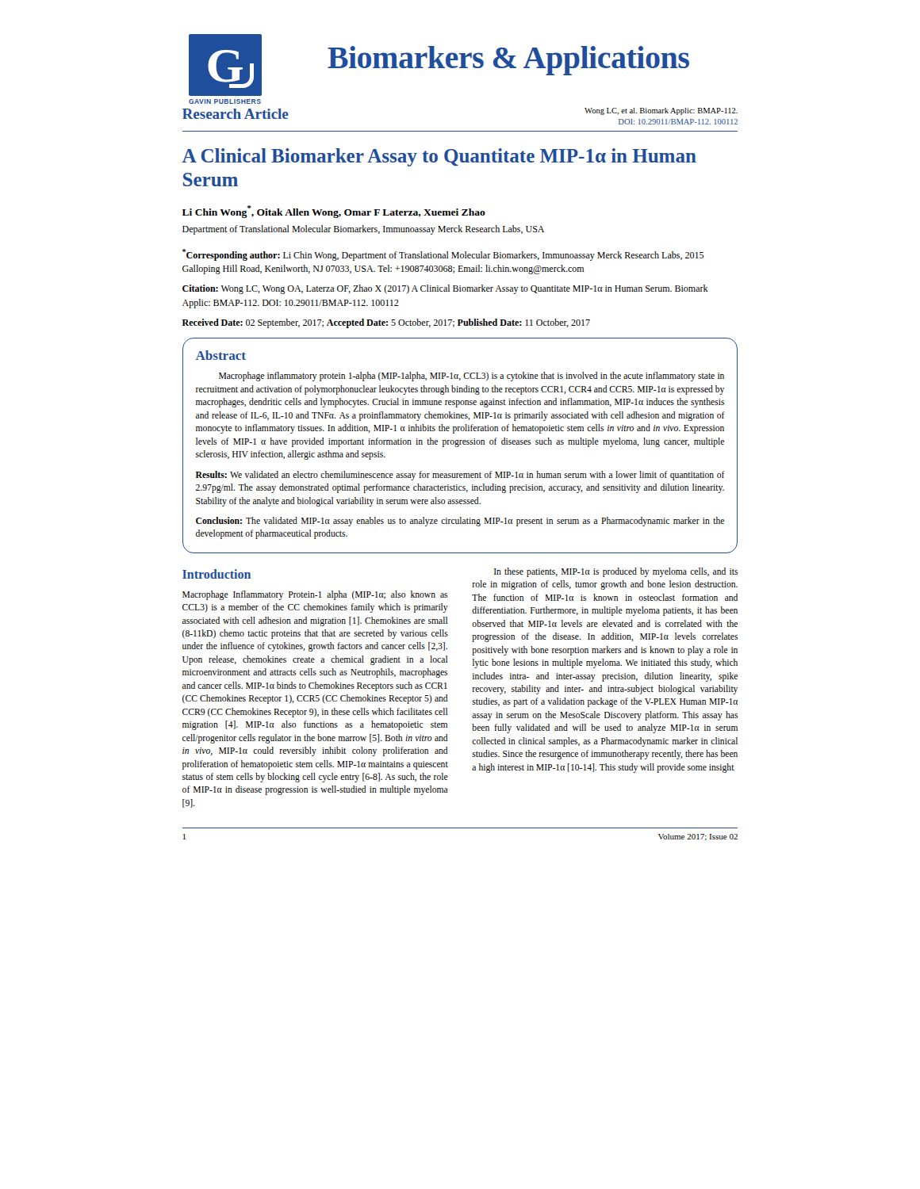G
GAVIN PUBLISHERS
Biomarkers & Applications
Research Article
Wong LC, et al. Biomark Applic: BMAP-112.
DOI: 10.29011/BMAP-112. 100112
A Clinical Biomarker Assay to Quantitate MIP-1α in Human Serum
Li Chin Wong*, Oitak Allen Wong, Omar F Laterza, Xuemei Zhao
Department of Translational Molecular Biomarkers, Immunoassay Merck Research Labs, USA
*Corresponding author: Li Chin Wong, Department of Translational Molecular Biomarkers, Immunoassay Merck Research Labs, 2015 Galloping Hill Road, Kenilworth, NJ 07033, USA. Tel: +19087403068; Email: li.chin.wong@merck.com
Citation: Wong LC, Wong OA, Laterza OF, Zhao X (2017) A Clinical Biomarker Assay to Quantitate MIP-1α in Human Serum. Biomark Applic: BMAP-112. DOI: 10.29011/BMAP-112. 100112
Received Date: 02 September, 2017; Accepted Date: 5 October, 2017; Published Date: 11 October, 2017
Abstract
Macrophage inflammatory protein 1-alpha (MIP-1alpha, MIP-1α, CCL3) is a cytokine that is involved in the acute inflammatory state in recruitment and activation of polymorphonuclear leukocytes through binding to the receptors CCR1, CCR4 and CCR5. MIP-1α is expressed by macrophages, dendritic cells and lymphocytes. Crucial in immune response against infection and inflammation, MIP-1α induces the synthesis and release of IL-6, IL-10 and TNFα. As a proinflammatory chemokines, MIP-1α is primarily associated with cell adhesion and migration of monocyte to inflammatory tissues. In addition, MIP-1 α inhibits the proliferation of hematopoietic stem cells in vitro and in vivo. Expression levels of MIP-1 α have provided important information in the progression of diseases such as multiple myeloma, lung cancer, multiple sclerosis, HIV infection, allergic asthma and sepsis.
Results: We validated an electro chemiluminescence assay for measurement of MIP-1α in human serum with a lower limit of quantitation of 2.97pg/ml. The assay demonstrated optimal performance characteristics, including precision, accuracy, and sensitivity and dilution linearity. Stability of the analyte and biological variability in serum were also assessed.
Conclusion: The validated MIP-1α assay enables us to analyze circulating MIP-1α present in serum as a Pharmacodynamic marker in the development of pharmaceutical products.
Introduction
Macrophage Inflammatory Protein-1 alpha (MIP-1α; also known as CCL3) is a member of the CC chemokines family which is primarily associated with cell adhesion and migration [1]. Chemokines are small (8-11kD) chemo tactic proteins that that are secreted by various cells under the influence of cytokines, growth factors and cancer cells [2,3]. Upon release, chemokines create a chemical gradient in a local microenvironment and attracts cells such as Neutrophils, macrophages and cancer cells. MIP-1α binds to Chemokines Receptors such as CCR1 (CC Chemokines Receptor 1), CCR5 (CC Chemokines Receptor 5) and CCR9 (CC Chemokines Receptor 9), in these cells which facilitates cell migration [4]. MIP-1α also functions as a hematopoietic stem cell/progenitor cells regulator in the bone marrow [5]. Both in vitro and in vivo, MIP-1α could reversibly inhibit colony proliferation and proliferation of hematopoietic stem cells. MIP-1α maintains a quiescent status of stem cells by blocking cell cycle entry [6-8]. As such, the role of MIP-1α in disease progression is well-studied in multiple myeloma [9].
In these patients, MIP-1α is produced by myeloma cells, and its role in migration of cells, tumor growth and bone lesion destruction. The function of MIP-1α is known in osteoclast formation and differentiation. Furthermore, in multiple myeloma patients, it has been observed that MIP-1α levels are elevated and is correlated with the progression of the disease. In addition, MIP-1α levels correlates positively with bone resorption markers and is known to play a role in lytic bone lesions in multiple myeloma. We initiated this study, which includes intra- and inter-assay precision, dilution linearity, spike recovery, stability and inter- and intra-subject biological variability studies, as part of a validation package of the V-PLEX Human MIP-1α assay in serum on the MesoScale Discovery platform. This assay has been fully validated and will be used to analyze MIP-1α in serum collected in clinical samples, as a Pharmacodynamic marker in clinical studies. Since the resurgence of immunotherapy recently, there has been a high interest in MIP-1α [10-14]. This study will provide some insight
1
Volume 2017; Issue 02